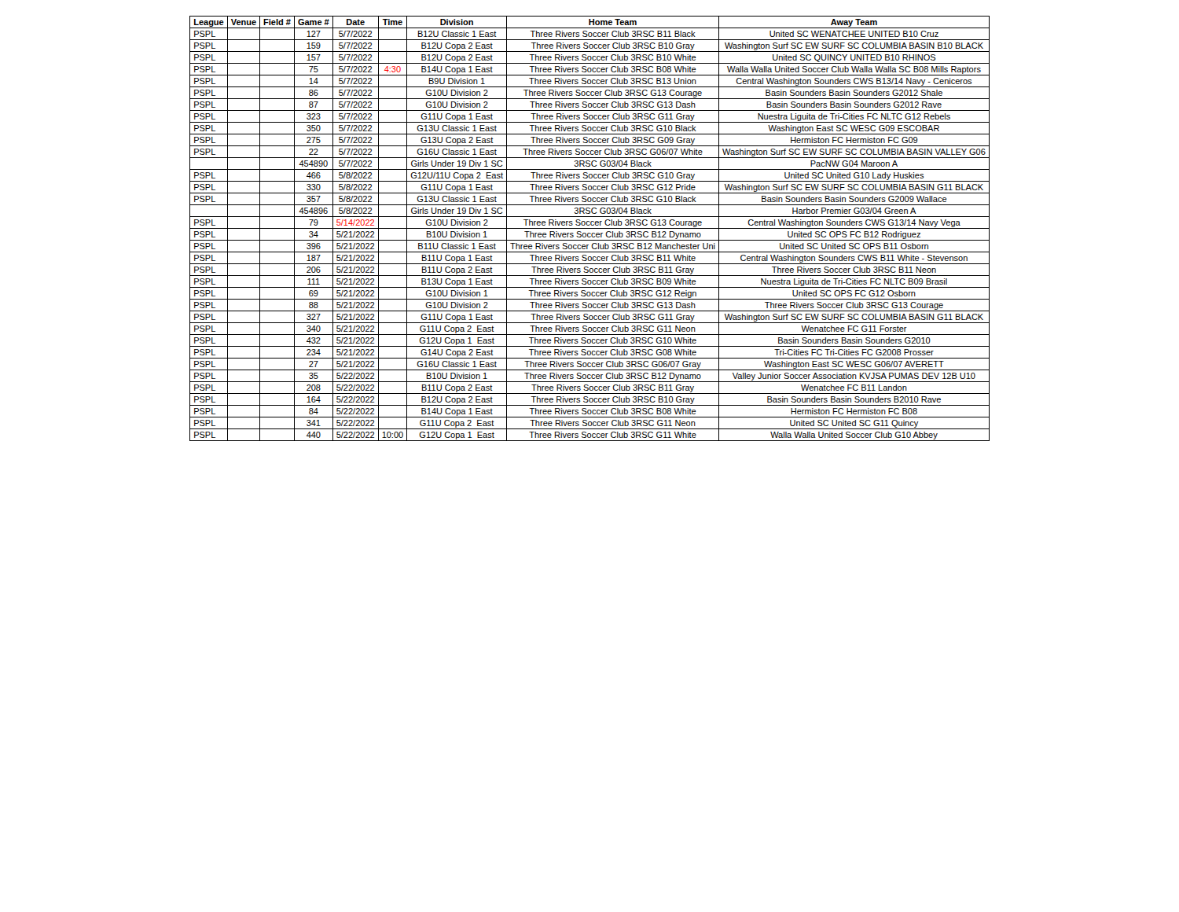| League | Venue | Field # | Game # | Date | Time | Division | Home Team | Away Team |
| --- | --- | --- | --- | --- | --- | --- | --- | --- |
| PSPL | | | 127 | 5/7/2022 | | B12U Classic 1 East | Three Rivers Soccer Club 3RSC B11 Black | United SC WENATCHEE UNITED B10 Cruz |
| PSPL | | | 159 | 5/7/2022 | | B12U Copa 2 East | Three Rivers Soccer Club 3RSC B10 Gray | Washington Surf SC EW SURF SC COLUMBIA BASIN B10 BLACK |
| PSPL | | | 157 | 5/7/2022 | | B12U Copa 2 East | Three Rivers Soccer Club 3RSC B10 White | United SC QUINCY UNITED B10 RHINOS |
| PSPL | | | 75 | 5/7/2022 | 4:30 | B14U Copa 1 East | Three Rivers Soccer Club 3RSC B08 White | Walla Walla United Soccer Club Walla Walla SC B08 Mills Raptors |
| PSPL | | | 14 | 5/7/2022 | | B9U Division 1 | Three Rivers Soccer Club 3RSC B13 Union | Central Washington Sounders CWS B13/14 Navy - Ceniceros |
| PSPL | | | 86 | 5/7/2022 | | G10U Division 2 | Three Rivers Soccer Club 3RSC G13 Courage | Basin Sounders Basin Sounders G2012 Shale |
| PSPL | | | 87 | 5/7/2022 | | G10U Division 2 | Three Rivers Soccer Club 3RSC G13 Dash | Basin Sounders Basin Sounders G2012 Rave |
| PSPL | | | 323 | 5/7/2022 | | G11U Copa 1 East | Three Rivers Soccer Club 3RSC G11 Gray | Nuestra Liguita de Tri-Cities FC NLTC G12 Rebels |
| PSPL | | | 350 | 5/7/2022 | | G13U Classic 1 East | Three Rivers Soccer Club 3RSC G10 Black | Washington East SC WESC G09 ESCOBAR |
| PSPL | | | 275 | 5/7/2022 | | G13U Copa 2 East | Three Rivers Soccer Club 3RSC G09 Gray | Hermiston FC Hermiston FC G09 |
| PSPL | | | 22 | 5/7/2022 | | G16U Classic 1 East | Three Rivers Soccer Club 3RSC G06/07 White | Washington Surf SC EW SURF SC COLUMBIA BASIN VALLEY G06 |
| | | | 454890 | 5/7/2022 | | Girls Under 19 Div 1 SC | 3RSC G03/04 Black | PacNW G04 Maroon A |
| PSPL | | | 466 | 5/8/2022 | | G12U/11U Copa 2 East | Three Rivers Soccer Club 3RSC G10 Gray | United SC United G10 Lady Huskies |
| PSPL | | | 330 | 5/8/2022 | | G11U Copa 1 East | Three Rivers Soccer Club 3RSC G12 Pride | Washington Surf SC EW SURF SC COLUMBIA BASIN G11 BLACK |
| PSPL | | | 357 | 5/8/2022 | | G13U Classic 1 East | Three Rivers Soccer Club 3RSC G10 Black | Basin Sounders Basin Sounders G2009 Wallace |
| | | | 454896 | 5/8/2022 | | Girls Under 19 Div 1 SC | 3RSC G03/04 Black | Harbor Premier G03/04 Green A |
| PSPL | | | 79 | 5/14/2022 | | G10U Division 2 | Three Rivers Soccer Club 3RSC G13 Courage | Central Washington Sounders CWS G13/14 Navy Vega |
| PSPL | | | 34 | 5/21/2022 | | B10U Division 1 | Three Rivers Soccer Club 3RSC B12 Dynamo | United SC OPS FC B12 Rodriguez |
| PSPL | | | 396 | 5/21/2022 | | B11U Classic 1 East | Three Rivers Soccer Club 3RSC B12 Manchester Uni | United SC United SC OPS B11 Osborn |
| PSPL | | | 187 | 5/21/2022 | | B11U Copa 1 East | Three Rivers Soccer Club 3RSC B11 White | Central Washington Sounders CWS B11 White - Stevenson |
| PSPL | | | 206 | 5/21/2022 | | B11U Copa 2 East | Three Rivers Soccer Club 3RSC B11 Gray | Three Rivers Soccer Club 3RSC B11 Neon |
| PSPL | | | 111 | 5/21/2022 | | B13U Copa 1 East | Three Rivers Soccer Club 3RSC B09 White | Nuestra Liguita de Tri-Cities FC NLTC B09 Brasil |
| PSPL | | | 69 | 5/21/2022 | | G10U Division 1 | Three Rivers Soccer Club 3RSC G12 Reign | United SC OPS FC G12 Osborn |
| PSPL | | | 88 | 5/21/2022 | | G10U Division 2 | Three Rivers Soccer Club 3RSC G13 Dash | Three Rivers Soccer Club 3RSC G13 Courage |
| PSPL | | | 327 | 5/21/2022 | | G11U Copa 1 East | Three Rivers Soccer Club 3RSC G11 Gray | Washington Surf SC EW SURF SC COLUMBIA BASIN G11 BLACK |
| PSPL | | | 340 | 5/21/2022 | | G11U Copa 2 East | Three Rivers Soccer Club 3RSC G11 Neon | Wenatchee FC G11 Forster |
| PSPL | | | 432 | 5/21/2022 | | G12U Copa 1 East | Three Rivers Soccer Club 3RSC G10 White | Basin Sounders Basin Sounders G2010 |
| PSPL | | | 234 | 5/21/2022 | | G14U Copa 2 East | Three Rivers Soccer Club 3RSC G08 White | Tri-Cities FC Tri-Cities FC G2008 Prosser |
| PSPL | | | 27 | 5/21/2022 | | G16U Classic 1 East | Three Rivers Soccer Club 3RSC G06/07 Gray | Washington East SC WESC G06/07 AVERETT |
| PSPL | | | 35 | 5/22/2022 | | B10U Division 1 | Three Rivers Soccer Club 3RSC B12 Dynamo | Valley Junior Soccer Association KVJSA PUMAS DEV 12B U10 |
| PSPL | | | 208 | 5/22/2022 | | B11U Copa 2 East | Three Rivers Soccer Club 3RSC B11 Gray | Wenatchee FC B11 Landon |
| PSPL | | | 164 | 5/22/2022 | | B12U Copa 2 East | Three Rivers Soccer Club 3RSC B10 Gray | Basin Sounders Basin Sounders B2010 Rave |
| PSPL | | | 84 | 5/22/2022 | | B14U Copa 1 East | Three Rivers Soccer Club 3RSC B08 White | Hermiston FC Hermiston FC B08 |
| PSPL | | | 341 | 5/22/2022 | | G11U Copa 2 East | Three Rivers Soccer Club 3RSC G11 Neon | United SC United SC G11 Quincy |
| PSPL | | | 440 | 5/22/2022 | 10:00 | G12U Copa 1 East | Three Rivers Soccer Club 3RSC G11 White | Walla Walla United Soccer Club G10 Abbey |